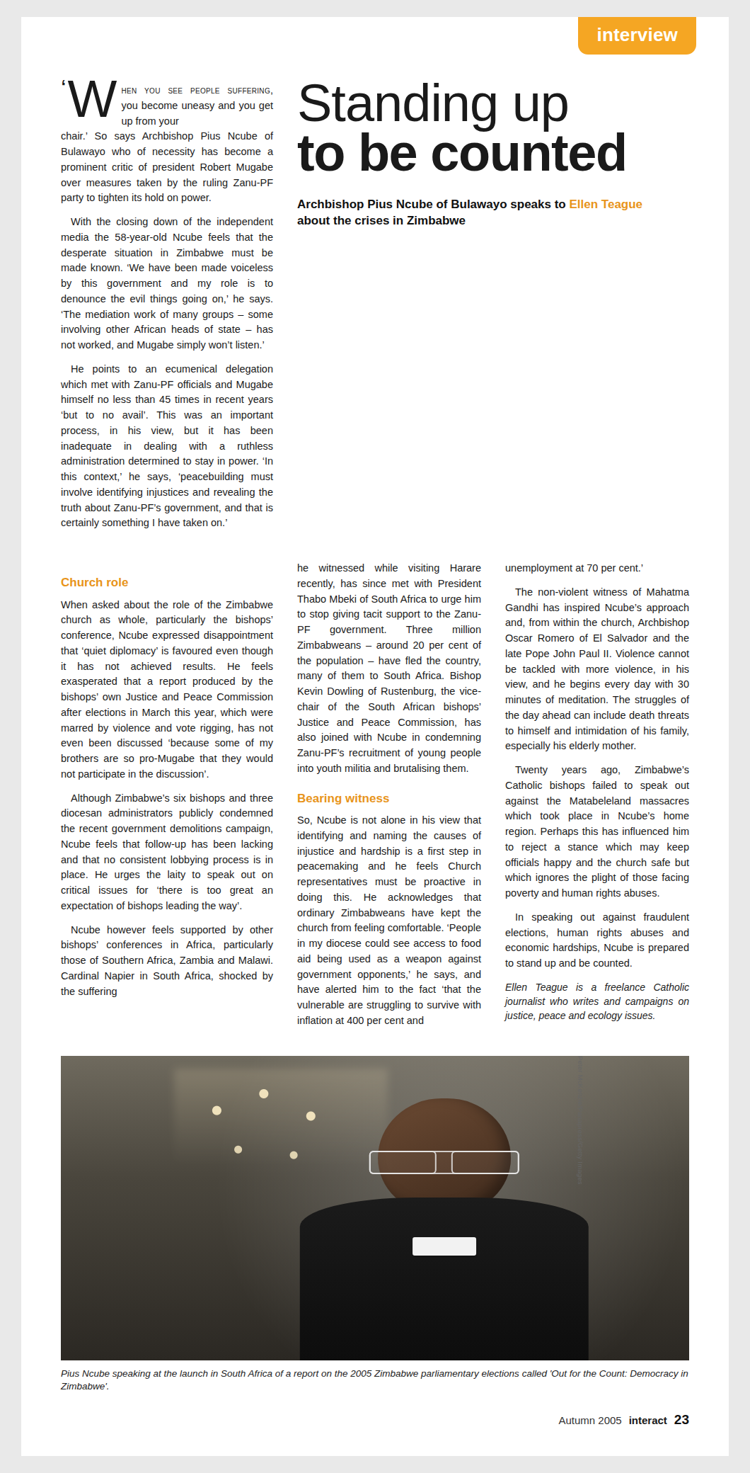interview
‘ W hen you see people suffering, you become uneasy and you get up from your
chair.’ So says Archbishop Pius Ncube of Bulawayo who of necessity has become a prominent critic of president Robert Mugabe over measures taken by the ruling Zanu-PF party to tighten its hold on power.
With the closing down of the independent media the 58-year-old Ncube feels that the desperate situation in Zimbabwe must be made known. ‘We have been made voiceless by this government and my role is to denounce the evil things going on,’ he says. ‘The mediation work of many groups – some involving other African heads of state – has not worked, and Mugabe simply won’t listen.’
He points to an ecumenical delegation which met with Zanu-PF officials and Mugabe himself no less than 45 times in recent years ‘but to no avail’. This was an important process, in his view, but it has been inadequate in dealing with a ruthless administration determined to stay in power. ‘In this context,’ he says, ‘peacebuilding must involve identifying injustices and revealing the truth about Zanu-PF’s government, and that is certainly something I have taken on.’
Standing upto be counted
Archbishop Pius Ncube of Bulawayo speaks to Ellen Teague
about the crises in Zimbabwe
Church role
When asked about the role of the Zimbabwe church as whole, particularly the bishops’ conference, Ncube expressed disappointment that ‘quiet diplomacy’ is favoured even though it has not achieved results. He feels exasperated that a report produced by the bishops’ own Justice and Peace Commission after elections in March this year, which were marred by violence and vote rigging, has not even been discussed ‘because some of my brothers are so pro-Mugabe that they would not participate in the discussion’.
Although Zimbabwe’s six bishops and three diocesan administrators publicly condemned the recent government demolitions campaign, Ncube feels that follow-up has been lacking and that no consistent lobbying process is in place. He urges the laity to speak out on critical issues for ‘there is too great an expectation of bishops leading the way’.
Ncube however feels supported by other bishops’ conferences in Africa, particularly those of Southern Africa, Zambia and Malawi. Cardinal Napier in South Africa, shocked by the suffering
he witnessed while visiting Harare recently, has since met with President Thabo Mbeki of South Africa to urge him to stop giving tacit support to the Zanu-PF government. Three million Zimbabweans – around 20 per cent of the population – have fled the country, many of them to South Africa. Bishop Kevin Dowling of Rustenburg, the vice-chair of the South African bishops’ Justice and Peace Commission, has also joined with Ncube in condemning Zanu-PF’s recruitment of young people into youth militia and brutalising them.
Bearing witness
So, Ncube is not alone in his view that identifying and naming the causes of injustice and hardship is a first step in peacemaking and he feels Church representatives must be proactive in doing this. He acknowledges that ordinary Zimbabweans have kept the church from feeling comfortable. ‘People in my diocese could see access to food aid being used as a weapon against government opponents,’ he says, and have alerted him to the fact ‘that the vulnerable are struggling to survive with inflation at 400 per cent and
unemployment at 70 per cent.’
The non-violent witness of Mahatma Gandhi has inspired Ncube’s approach and, from within the church, Archbishop Oscar Romero of El Salvador and the late Pope John Paul II. Violence cannot be tackled with more violence, in his view, and he begins every day with 30 minutes of meditation. The struggles of the day ahead can include death threats to himself and intimidation of his family, especially his elderly mother.
Twenty years ago, Zimbabwe’s Catholic bishops failed to speak out against the Matabeleland massacres which took place in Ncube’s home region. Perhaps this has influenced him to reject a stance which may keep officials happy and the church safe but which ignores the plight of those facing poverty and human rights abuses.
In speaking out against fraudulent elections, human rights abuses and economic hardships, Ncube is prepared to stand up and be counted.
Ellen Teague is a freelance Catholic journalist who writes and campaigns on justice, peace and ecology issues.
Peter McKenzie/Panapress/Getty Images
Pius Ncube speaking at the launch in South Africa of a report on the 2005 Zimbabwe parliamentary elections called 'Out for the Count: Democracy in Zimbabwe'.
Autumn 2005 interact 23